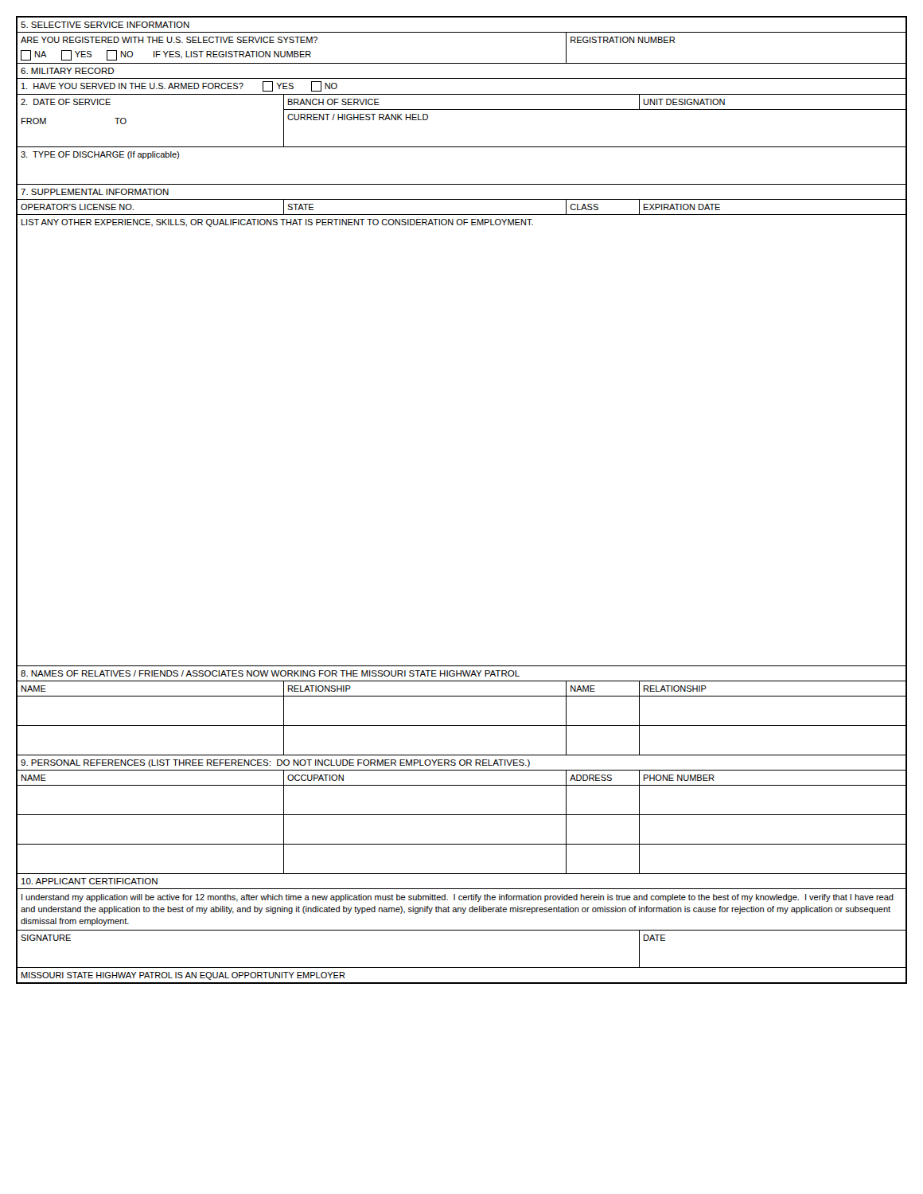| 5. SELECTIVE SERVICE INFORMATION |
| ARE YOU REGISTERED WITH THE U.S. SELECTIVE SERVICE SYSTEM? | REGISTRATION NUMBER |
| NA YES NO IF YES, LIST REGISTRATION NUMBER |
| 6. MILITARY RECORD |
| 1. HAVE YOU SERVED IN THE U.S. ARMED FORCES? YES NO |
| 2. DATE OF SERVICE FROM TO | BRANCH OF SERVICE | UNIT DESIGNATION |
| CURRENT / HIGHEST RANK HELD |
| 3. TYPE OF DISCHARGE (If applicable) |
| 7. SUPPLEMENTAL INFORMATION |
| OPERATOR'S LICENSE NO. | STATE | CLASS | EXPIRATION DATE |
| LIST ANY OTHER EXPERIENCE, SKILLS, OR QUALIFICATIONS THAT IS PERTINENT TO CONSIDERATION OF EMPLOYMENT. |
| 8. NAMES OF RELATIVES / FRIENDS / ASSOCIATES NOW WORKING FOR THE MISSOURI STATE HIGHWAY PATROL |
| NAME | RELATIONSHIP | NAME | RELATIONSHIP |
| 9. PERSONAL REFERENCES (LIST THREE REFERENCES: DO NOT INCLUDE FORMER EMPLOYERS OR RELATIVES.) |
| NAME | OCCUPATION | ADDRESS | PHONE NUMBER |
| 10. APPLICANT CERTIFICATION |
| I understand my application will be active for 12 months, after which time a new application must be submitted. I certify the information provided herein is true and complete to the best of my knowledge. I verify that I have read and understand the application to the best of my ability, and by signing it (indicated by typed name), signify that any deliberate misrepresentation or omission of information is cause for rejection of my application or subsequent dismissal from employment. |
| SIGNATURE | DATE |
| MISSOURI STATE HIGHWAY PATROL IS AN EQUAL OPPORTUNITY EMPLOYER |